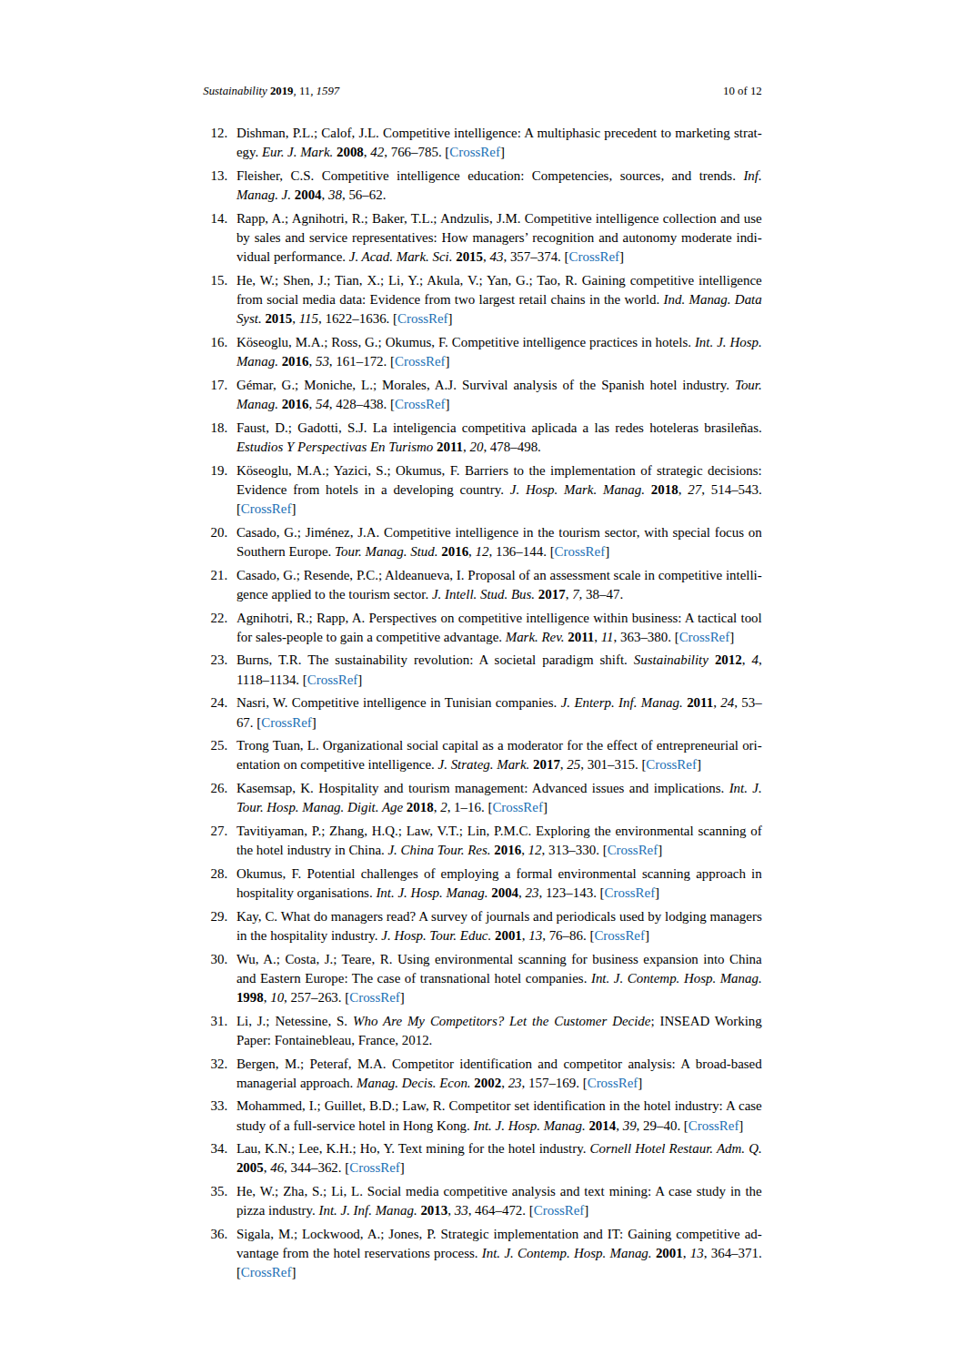Sustainability 2019, 11, 1597
10 of 12
Dishman, P.L.; Calof, J.L. Competitive intelligence: A multiphasic precedent to marketing strategy. Eur. J. Mark. 2008, 42, 766–785. [CrossRef]
Fleisher, C.S. Competitive intelligence education: Competencies, sources, and trends. Inf. Manag. J. 2004, 38, 56–62.
Rapp, A.; Agnihotri, R.; Baker, T.L.; Andzulis, J.M. Competitive intelligence collection and use by sales and service representatives: How managers’ recognition and autonomy moderate individual performance. J. Acad. Mark. Sci. 2015, 43, 357–374. [CrossRef]
He, W.; Shen, J.; Tian, X.; Li, Y.; Akula, V.; Yan, G.; Tao, R. Gaining competitive intelligence from social media data: Evidence from two largest retail chains in the world. Ind. Manag. Data Syst. 2015, 115, 1622–1636. [CrossRef]
Köseoglu, M.A.; Ross, G.; Okumus, F. Competitive intelligence practices in hotels. Int. J. Hosp. Manag. 2016, 53, 161–172. [CrossRef]
Gémar, G.; Moniche, L.; Morales, A.J. Survival analysis of the Spanish hotel industry. Tour. Manag. 2016, 54, 428–438. [CrossRef]
Faust, D.; Gadotti, S.J. La inteligencia competitiva aplicada a las redes hoteleras brasileñas. Estudios Y Perspectivas En Turismo 2011, 20, 478–498.
Köseoglu, M.A.; Yazici, S.; Okumus, F. Barriers to the implementation of strategic decisions: Evidence from hotels in a developing country. J. Hosp. Mark. Manag. 2018, 27, 514–543. [CrossRef]
Casado, G.; Jiménez, J.A. Competitive intelligence in the tourism sector, with special focus on Southern Europe. Tour. Manag. Stud. 2016, 12, 136–144. [CrossRef]
Casado, G.; Resende, P.C.; Aldeanueva, I. Proposal of an assessment scale in competitive intelligence applied to the tourism sector. J. Intell. Stud. Bus. 2017, 7, 38–47.
Agnihotri, R.; Rapp, A. Perspectives on competitive intelligence within business: A tactical tool for sales-people to gain a competitive advantage. Mark. Rev. 2011, 11, 363–380. [CrossRef]
Burns, T.R. The sustainability revolution: A societal paradigm shift. Sustainability 2012, 4, 1118–1134. [CrossRef]
Nasri, W. Competitive intelligence in Tunisian companies. J. Enterp. Inf. Manag. 2011, 24, 53–67. [CrossRef]
Trong Tuan, L. Organizational social capital as a moderator for the effect of entrepreneurial orientation on competitive intelligence. J. Strateg. Mark. 2017, 25, 301–315. [CrossRef]
Kasemsap, K. Hospitality and tourism management: Advanced issues and implications. Int. J. Tour. Hosp. Manag. Digit. Age 2018, 2, 1–16. [CrossRef]
Tavitiyaman, P.; Zhang, H.Q.; Law, V.T.; Lin, P.M.C. Exploring the environmental scanning of the hotel industry in China. J. China Tour. Res. 2016, 12, 313–330. [CrossRef]
Okumus, F. Potential challenges of employing a formal environmental scanning approach in hospitality organisations. Int. J. Hosp. Manag. 2004, 23, 123–143. [CrossRef]
Kay, C. What do managers read? A survey of journals and periodicals used by lodging managers in the hospitality industry. J. Hosp. Tour. Educ. 2001, 13, 76–86. [CrossRef]
Wu, A.; Costa, J.; Teare, R. Using environmental scanning for business expansion into China and Eastern Europe: The case of transnational hotel companies. Int. J. Contemp. Hosp. Manag. 1998, 10, 257–263. [CrossRef]
Li, J.; Netessine, S. Who Are My Competitors? Let the Customer Decide; INSEAD Working Paper: Fontainebleau, France, 2012.
Bergen, M.; Peteraf, M.A. Competitor identification and competitor analysis: A broad-based managerial approach. Manag. Decis. Econ. 2002, 23, 157–169. [CrossRef]
Mohammed, I.; Guillet, B.D.; Law, R. Competitor set identification in the hotel industry: A case study of a full-service hotel in Hong Kong. Int. J. Hosp. Manag. 2014, 39, 29–40. [CrossRef]
Lau, K.N.; Lee, K.H.; Ho, Y. Text mining for the hotel industry. Cornell Hotel Restaur. Adm. Q. 2005, 46, 344–362. [CrossRef]
He, W.; Zha, S.; Li, L. Social media competitive analysis and text mining: A case study in the pizza industry. Int. J. Inf. Manag. 2013, 33, 464–472. [CrossRef]
Sigala, M.; Lockwood, A.; Jones, P. Strategic implementation and IT: Gaining competitive advantage from the hotel reservations process. Int. J. Contemp. Hosp. Manag. 2001, 13, 364–371. [CrossRef]